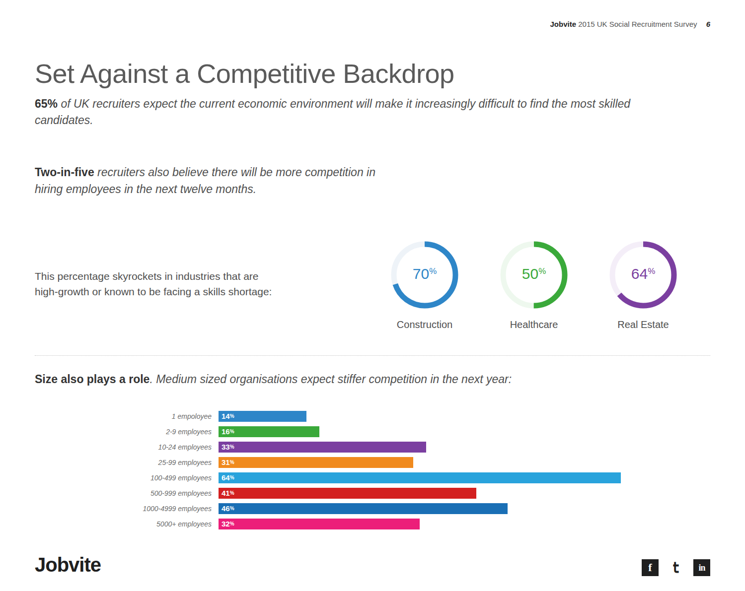Jobvite 2015 UK Social Recruitment Survey 6
Set Against a Competitive Backdrop
65% of UK recruiters expect the current economic environment will make it increasingly difficult to find the most skilled candidates.
Two-in-five recruiters also believe there will be more competition in hiring employees in the next twelve months.
This percentage skyrockets in industries that are
high-growth or known to be facing a skills shortage:
70%
Construction
50%
Healthcare
64%
Real Estate
Size also plays a role. Medium sized organisations expect stiffer competition in the next year:
1 empoloyee
14%
2-9 employees
16%
10-24 employees
33%
25-99 employees
31%
100-499 employees
64%
500-999 employees
41%
1000-4999 employees
46%
5000+ employees
32%
Jobvite
f 𝗍 in